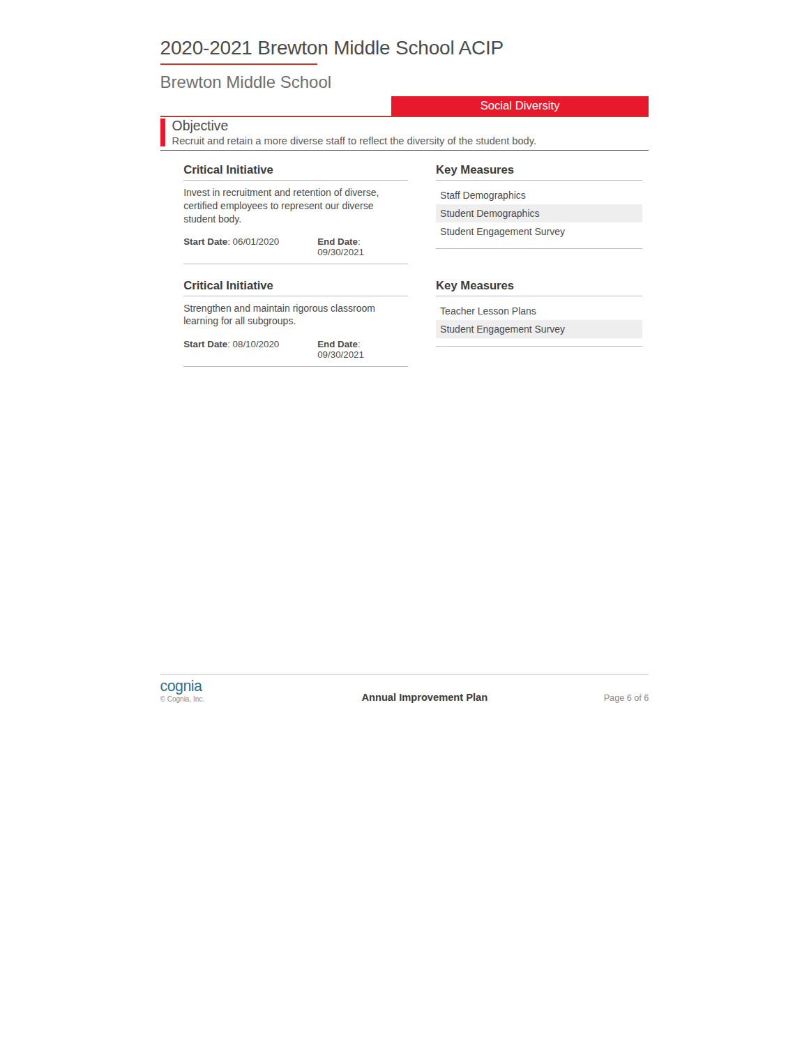2020-2021 Brewton Middle School ACIP
Brewton Middle School
Social Diversity
Objective
Recruit and retain a more diverse staff to reflect the diversity of the student body.
Critical Initiative
Invest in recruitment and retention of diverse, certified employees to represent our diverse student body.
Start Date: 06/01/2020 End Date: 09/30/2021
Key Measures
Staff Demographics
Student Demographics
Student Engagement Survey
Critical Initiative
Strengthen and maintain rigorous classroom learning for all subgroups.
Start Date: 08/10/2020 End Date: 09/30/2021
Key Measures
Teacher Lesson Plans
Student Engagement Survey
cognia
© Cognia, Inc.
Annual Improvement Plan
Page 6 of 6